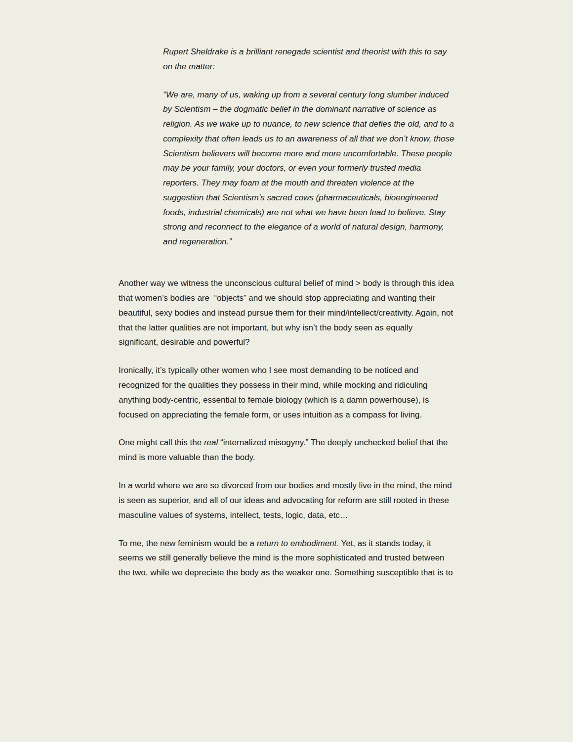Rupert Sheldrake is a brilliant renegade scientist and theorist with this to say on the matter:
“We are, many of us, waking up from a several century long slumber induced by Scientism – the dogmatic belief in the dominant narrative of science as religion. As we wake up to nuance, to new science that defies the old, and to a complexity that often leads us to an awareness of all that we don’t know, those Scientism believers will become more and more uncomfortable. These people may be your family, your doctors, or even your formerly trusted media reporters. They may foam at the mouth and threaten violence at the suggestion that Scientism’s sacred cows (pharmaceuticals, bioengineered foods, industrial chemicals) are not what we have been lead to believe. Stay strong and reconnect to the elegance of a world of natural design, harmony, and regeneration.”
Another way we witness the unconscious cultural belief of mind > body is through this idea that women’s bodies are “objects” and we should stop appreciating and wanting their beautiful, sexy bodies and instead pursue them for their mind/intellect/creativity. Again, not that the latter qualities are not important, but why isn’t the body seen as equally significant, desirable and powerful?
Ironically, it’s typically other women who I see most demanding to be noticed and recognized for the qualities they possess in their mind, while mocking and ridiculing anything body-centric, essential to female biology (which is a damn powerhouse), is focused on appreciating the female form, or uses intuition as a compass for living.
One might call this the real “internalized misogyny.” The deeply unchecked belief that the mind is more valuable than the body.
In a world where we are so divorced from our bodies and mostly live in the mind, the mind is seen as superior, and all of our ideas and advocating for reform are still rooted in these masculine values of systems, intellect, tests, logic, data, etc…
To me, the new feminism would be a return to embodiment. Yet, as it stands today, it seems we still generally believe the mind is the more sophisticated and trusted between the two, while we depreciate the body as the weaker one. Something susceptible that is to